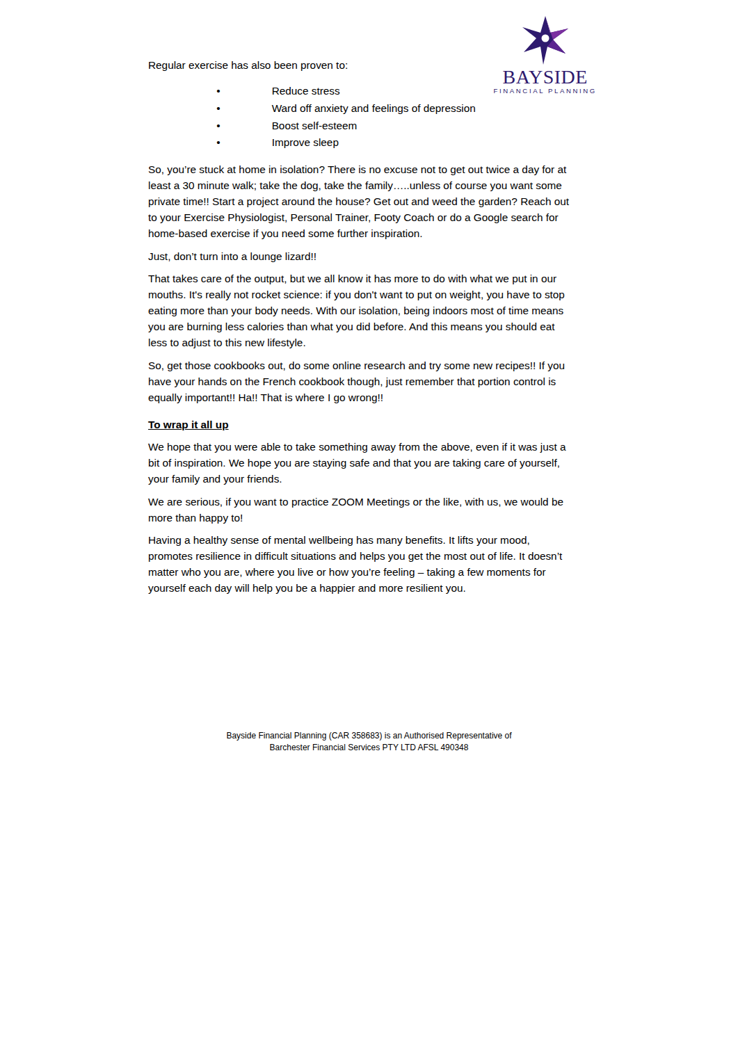BAYSIDE
FINANCIAL PLANNING
Regular exercise has also been proven to:
Reduce stress
Ward off anxiety and feelings of depression
Boost self-esteem
Improve sleep
So, you’re stuck at home in isolation? There is no excuse not to get out twice a day for at least a 30 minute walk; take the dog, take the family…..unless of course you want some private time!! Start a project around the house? Get out and weed the garden? Reach out to your Exercise Physiologist, Personal Trainer, Footy Coach or do a Google search for home-based exercise if you need some further inspiration.
Just, don’t turn into a lounge lizard!!
That takes care of the output, but we all know it has more to do with what we put in our mouths. It's really not rocket science: if you don't want to put on weight, you have to stop eating more than your body needs. With our isolation, being indoors most of time means you are burning less calories than what you did before. And this means you should eat less to adjust to this new lifestyle.
So, get those cookbooks out, do some online research and try some new recipes!! If you have your hands on the French cookbook though, just remember that portion control is equally important!! Ha!! That is where I go wrong!!
To wrap it all up
We hope that you were able to take something away from the above, even if it was just a bit of inspiration. We hope you are staying safe and that you are taking care of yourself, your family and your friends.
We are serious, if you want to practice ZOOM Meetings or the like, with us, we would be more than happy to!
Having a healthy sense of mental wellbeing has many benefits. It lifts your mood, promotes resilience in difficult situations and helps you get the most out of life. It doesn’t matter who you are, where you live or how you’re feeling – taking a few moments for yourself each day will help you be a happier and more resilient you.
Bayside Financial Planning (CAR 358683) is an Authorised Representative of
Barchester Financial Services PTY LTD AFSL 490348